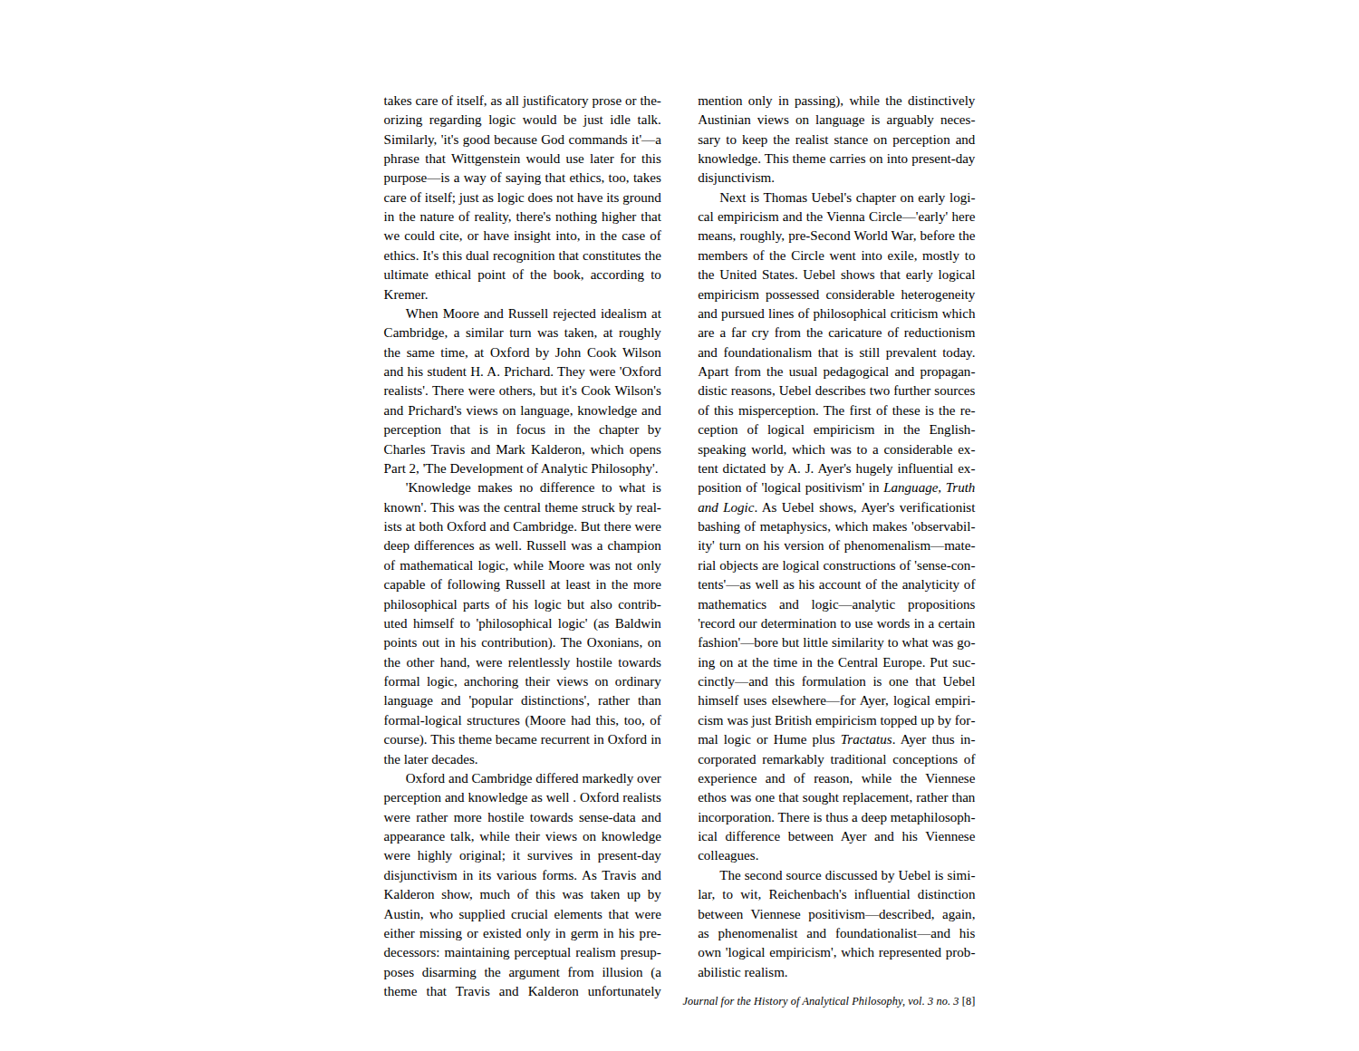takes care of itself, as all justificatory prose or theorizing regarding logic would be just idle talk. Similarly, 'it's good because God commands it'—a phrase that Wittgenstein would use later for this purpose—is a way of saying that ethics, too, takes care of itself; just as logic does not have its ground in the nature of reality, there's nothing higher that we could cite, or have insight into, in the case of ethics. It's this dual recognition that constitutes the ultimate ethical point of the book, according to Kremer.
When Moore and Russell rejected idealism at Cambridge, a similar turn was taken, at roughly the same time, at Oxford by John Cook Wilson and his student H. A. Prichard. They were 'Oxford realists'. There were others, but it's Cook Wilson's and Prichard's views on language, knowledge and perception that is in focus in the chapter by Charles Travis and Mark Kalderon, which opens Part 2, 'The Development of Analytic Philosophy'.
'Knowledge makes no difference to what is known'. This was the central theme struck by realists at both Oxford and Cambridge. But there were deep differences as well. Russell was a champion of mathematical logic, while Moore was not only capable of following Russell at least in the more philosophical parts of his logic but also contributed himself to 'philosophical logic' (as Baldwin points out in his contribution). The Oxonians, on the other hand, were relentlessly hostile towards formal logic, anchoring their views on ordinary language and 'popular distinctions', rather than formal-logical structures (Moore had this, too, of course). This theme became recurrent in Oxford in the later decades.
Oxford and Cambridge differed markedly over perception and knowledge as well . Oxford realists were rather more hostile towards sense-data and appearance talk, while their views on knowledge were highly original; it survives in present-day disjunctivism in its various forms. As Travis and Kalderon show, much of this was taken up by Austin, who supplied crucial elements that were either missing or existed only in germ in his predecessors: maintaining perceptual realism presupposes disarming the argument from illusion (a theme that Travis and Kalderon unfortunately mention only in passing), while the distinctively Austinian views on language is arguably necessary to keep the realist stance on perception and knowledge. This theme carries on into present-day disjunctivism.
Next is Thomas Uebel's chapter on early logical empiricism and the Vienna Circle—'early' here means, roughly, pre-Second World War, before the members of the Circle went into exile, mostly to the United States. Uebel shows that early logical empiricism possessed considerable heterogeneity and pursued lines of philosophical criticism which are a far cry from the caricature of reductionism and foundationalism that is still prevalent today. Apart from the usual pedagogical and propagandistic reasons, Uebel describes two further sources of this misperception. The first of these is the reception of logical empiricism in the English-speaking world, which was to a considerable extent dictated by A. J. Ayer's hugely influential exposition of 'logical positivism' in Language, Truth and Logic. As Uebel shows, Ayer's verificationist bashing of metaphysics, which makes 'observability' turn on his version of phenomenalism—material objects are logical constructions of 'sense-contents'—as well as his account of the analyticity of mathematics and logic—analytic propositions 'record our determination to use words in a certain fashion'—bore but little similarity to what was going on at the time in the Central Europe. Put succinctly—and this formulation is one that Uebel himself uses elsewhere—for Ayer, logical empiricism was just British empiricism topped up by formal logic or Hume plus Tractatus. Ayer thus incorporated remarkably traditional conceptions of experience and of reason, while the Viennese ethos was one that sought replacement, rather than incorporation. There is thus a deep metaphilosophical difference between Ayer and his Viennese colleagues.
The second source discussed by Uebel is similar, to wit, Reichenbach's influential distinction between Viennese positivism—described, again, as phenomenalist and foundationalist—and his own 'logical empiricism', which represented probabilistic realism.
Journal for the History of Analytical Philosophy, vol. 3 no. 3 [8]